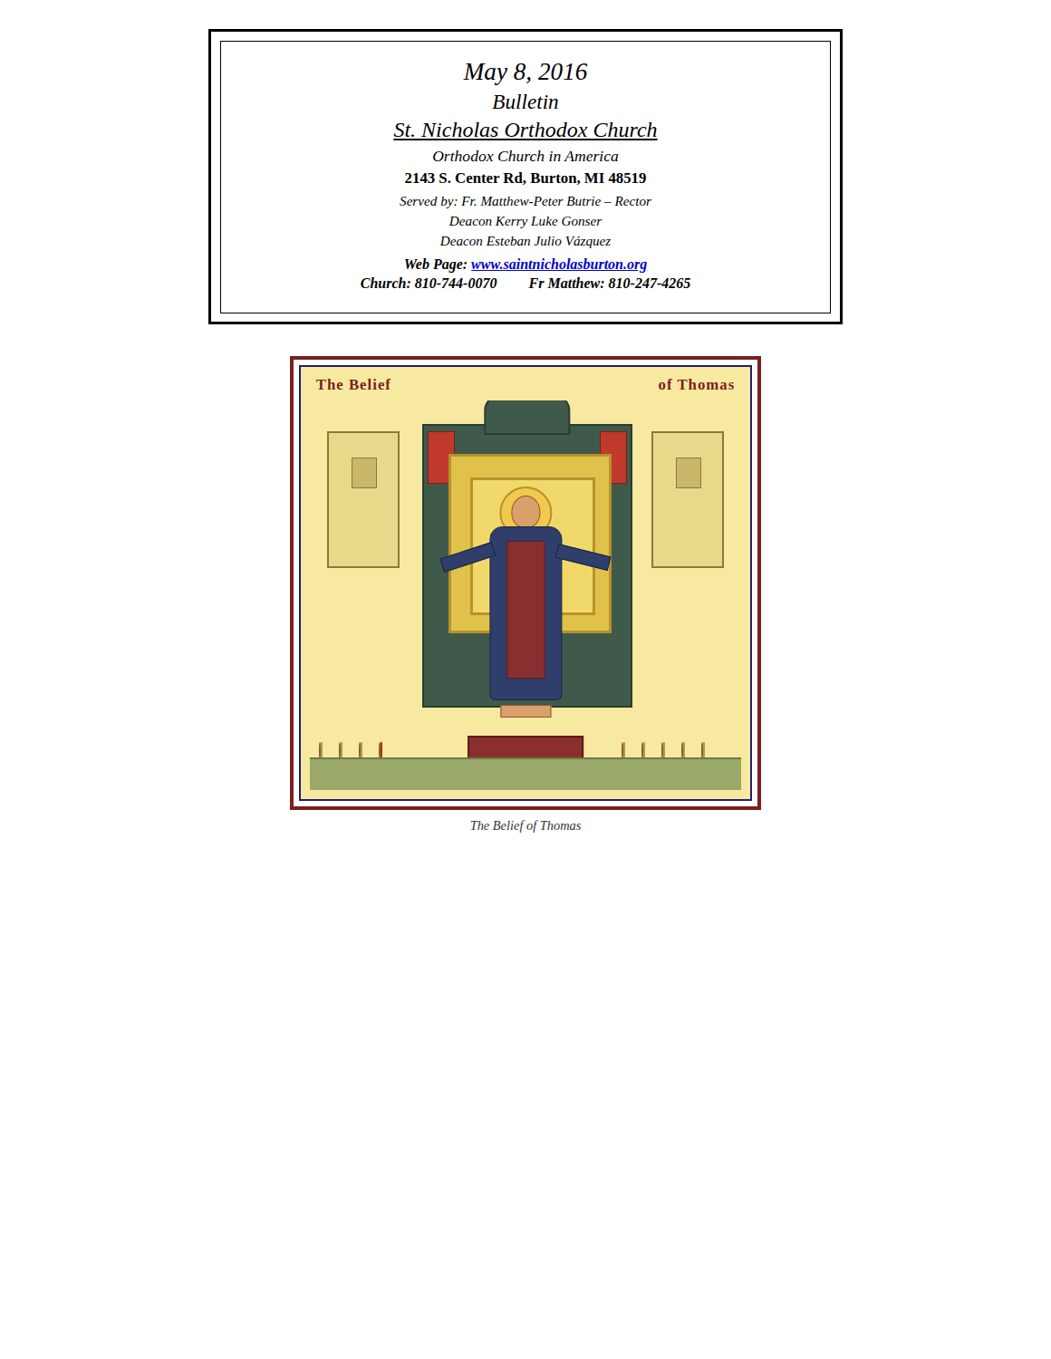May 8, 2016
Bulletin
St. Nicholas Orthodox Church
Orthodox Church in America
2143 S. Center Rd, Burton, MI 48519
Served by: Fr. Matthew-Peter Butrie – Rector
Deacon Kerry Luke Gonser
Deacon Esteban Julio Vázquez
Web Page: www.saintnicholasburton.org
Church: 810-744-0070 Fr Matthew: 810-247-4265
The Belief of Thomas
The Belief of Thomas